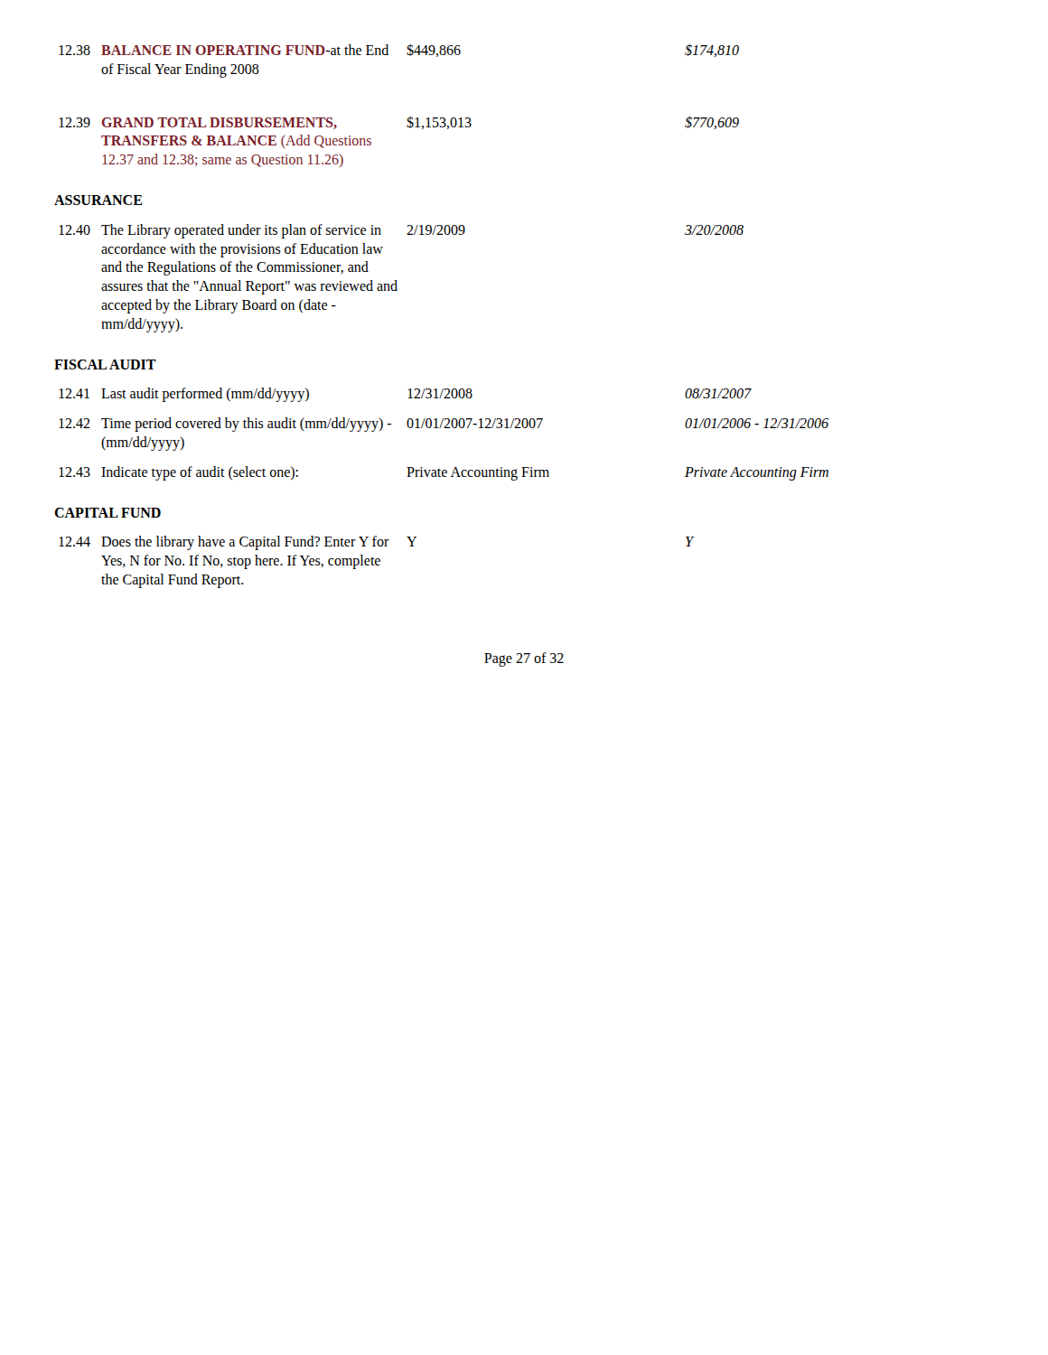| 12.38 | BALANCE IN OPERATING FUND -at the End of Fiscal Year Ending 2008 | $449,866 | $174,810 |
| 12.39 | GRAND TOTAL DISBURSEMENTS, TRANSFERS & BALANCE (Add Questions 12.37 and 12.38; same as Question 11.26) | $1,153,013 | $770,609 |
ASSURANCE
| 12.40 | The Library operated under its plan of service in accordance with the provisions of Education law and the Regulations of the Commissioner, and assures that the "Annual Report" was reviewed and accepted by the Library Board on (date - mm/dd/yyyy). | 2/19/2009 | 3/20/2008 |
FISCAL AUDIT
| 12.41 | Last audit performed (mm/dd/yyyy) | 12/31/2008 | 08/31/2007 |
| 12.42 | Time period covered by this audit (mm/dd/yyyy) - (mm/dd/yyyy) | 01/01/2007-12/31/2007 | 01/01/2006 - 12/31/2006 |
| 12.43 | Indicate type of audit (select one): | Private Accounting Firm | Private Accounting Firm |
CAPITAL FUND
| 12.44 | Does the library have a Capital Fund? Enter Y for Yes, N for No. If No, stop here. If Yes, complete the Capital Fund Report. | Y | Y |
Page 27 of 32